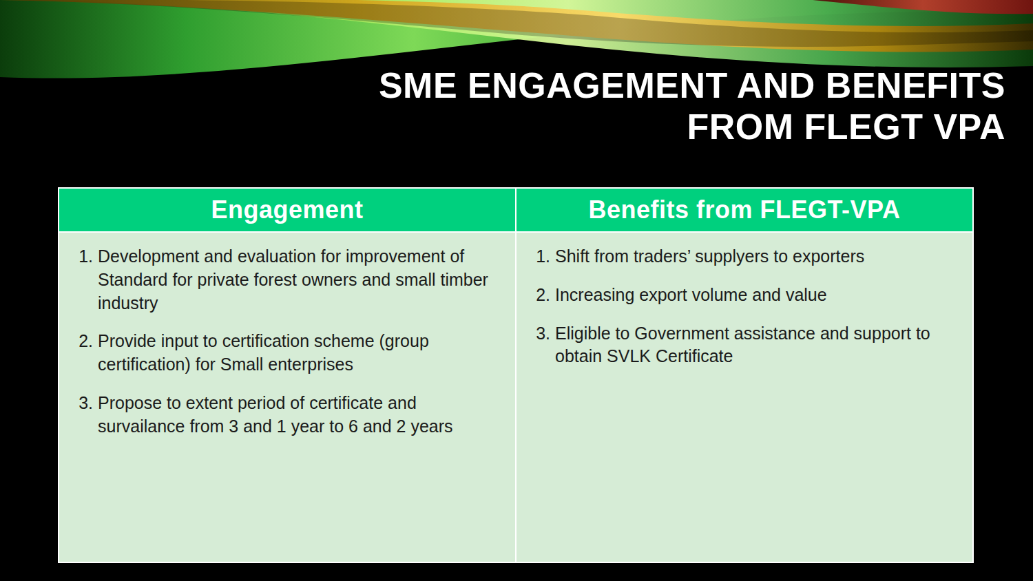SME Engagement and Benefits
from FLEGT VPA
| Engagement | Benefits from FLEGT-VPA |
| --- | --- |
| Development and evaluation for improvement of Standard for private forest owners and small timber industry Provide input to certification scheme (group certification) for Small enterprises Propose to extent period of certificate and survailance from 3 and 1 year to 6 and 2 years | Shift from traders’ supplyers to exporters Increasing export volume and value Eligible to Government assistance and support to obtain SVLK Certificate |